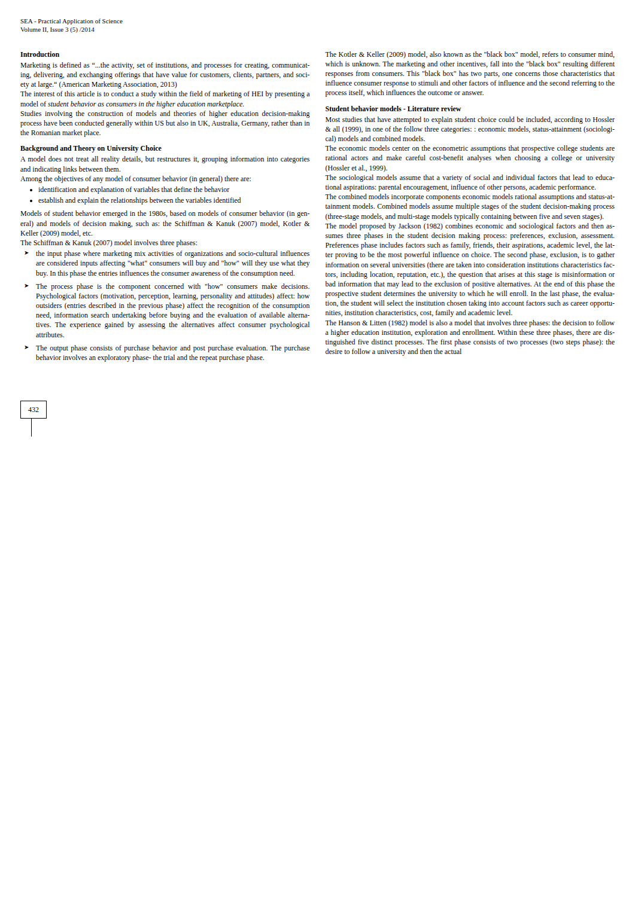SEA - Practical Application of Science
Volume II, Issue 3 (5) /2014
Introduction
Marketing is defined as “...the activity, set of institutions, and processes for creating, communicating, delivering, and exchanging offerings that have value for customers, clients, partners, and society at large.“ (American Marketing Association, 2013)
The interest of this article is to conduct a study within the field of marketing of HEI by presenting a model of student behavior as consumers in the higher education marketplace.
Studies involving the construction of models and theories of higher education decision-making process have been conducted generally within US but also in UK, Australia, Germany, rather than in the Romanian market place.
Background and Theory on University Choice
A model does not treat all reality details, but restructures it, grouping information into categories and indicating links between them.
Among the objectives of any model of consumer behavior (in general) there are:
identification and explanation of variables that define the behavior
establish and explain the relationships between the variables identified
Models of student behavior emerged in the 1980s, based on models of consumer behavior (in general) and models of decision making, such as: the Schiffman & Kanuk (2007) model, Kotler & Keller (2009) model, etc.
The Schiffman & Kanuk (2007) model involves three phases:
the input phase where marketing mix activities of organizations and socio-cultural influences are considered inputs affecting "what" consumers will buy and "how" will they use what they buy. In this phase the entries influences the consumer awareness of the consumption need.
The process phase is the component concerned with "how" consumers make decisions. Psychological factors (motivation, perception, learning, personality and attitudes) affect: how outsiders (entries described in the previous phase) affect the recognition of the consumption need, information search undertaking before buying and the evaluation of available alternatives. The experience gained by assessing the alternatives affect consumer psychological attributes.
The output phase consists of purchase behavior and post purchase evaluation. The purchase behavior involves an exploratory phase- the trial and the repeat purchase phase.
The Kotler & Keller (2009) model, also known as the "black box" model, refers to consumer mind, which is unknown. The marketing and other incentives, fall into the "black box" resulting different responses from consumers. This "black box" has two parts, one concerns those characteristics that influence consumer response to stimuli and other factors of influence and the second referring to the process itself, which influences the outcome or answer.
Student behavior models - Literature review
Most studies that have attempted to explain student choice could be included, according to Hossler & all (1999), in one of the follow three categories: : economic models, status-attainment (sociological) models and combined models.
The economic models center on the econometric assumptions that prospective college students are rational actors and make careful cost-benefit analyses when choosing a college or university (Hossler et al., 1999).
The sociological models assume that a variety of social and individual factors that lead to educational aspirations: parental encouragement, influence of other persons, academic performance.
The combined models incorporate components economic models rational assumptions and status-attainment models. Combined models assume multiple stages of the student decision-making process (three-stage models, and multi-stage models typically containing between five and seven stages).
The model proposed by Jackson (1982) combines economic and sociological factors and then assumes three phases in the student decision making process: preferences, exclusion, assessment. Preferences phase includes factors such as family, friends, their aspirations, academic level, the latter proving to be the most powerful influence on choice. The second phase, exclusion, is to gather information on several universities (there are taken into consideration institutions characteristics factors, including location, reputation, etc.), the question that arises at this stage is misinformation or bad information that may lead to the exclusion of positive alternatives. At the end of this phase the prospective student determines the university to which he will enroll. In the last phase, the evaluation, the student will select the institution chosen taking into account factors such as career opportunities, institution characteristics, cost, family and academic level.
The Hanson & Litten (1982) model is also a model that involves three phases: the decision to follow a higher education institution, exploration and enrollment. Within these three phases, there are distinguished five distinct processes. The first phase consists of two processes (two steps phase): the desire to follow a university and then the actual
432